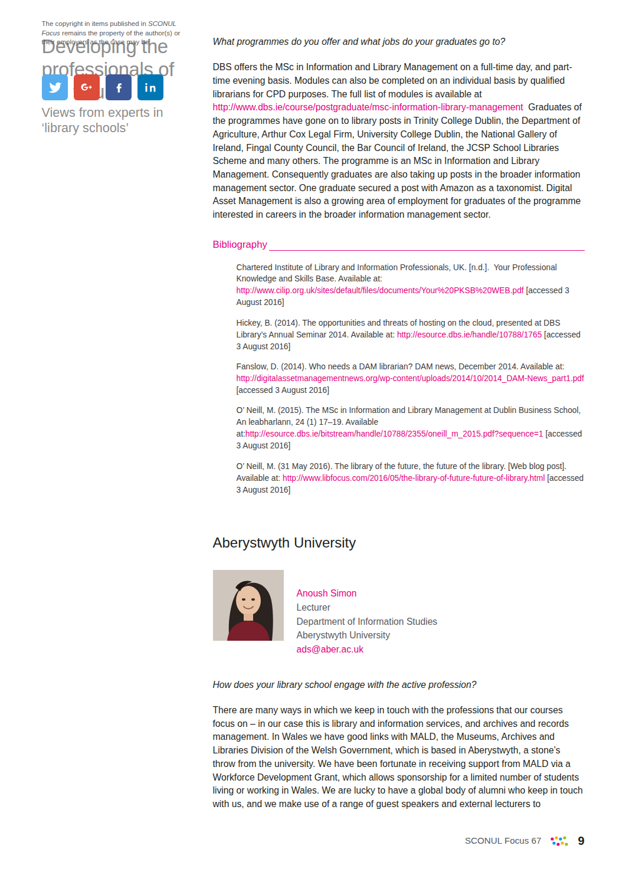Developing the professionals of the future
Views from experts in ‘library schools’
The copyright in items published in SCONUL Focus remains the property of the author(s) or their employers as the case may be.
What programmes do you offer and what jobs do your graduates go to?
DBS offers the MSc in Information and Library Management on a full-time day, and part-time evening basis. Modules can also be completed on an individual basis by qualified librarians for CPD purposes. The full list of modules is available at http://www.dbs.ie/course/postgraduate/msc-information-library-management Graduates of the programmes have gone on to library posts in Trinity College Dublin, the Department of Agriculture, Arthur Cox Legal Firm, University College Dublin, the National Gallery of Ireland, Fingal County Council, the Bar Council of Ireland, the JCSP School Libraries Scheme and many others. The programme is an MSc in Information and Library Management. Consequently graduates are also taking up posts in the broader information management sector. One graduate secured a post with Amazon as a taxonomist. Digital Asset Management is also a growing area of employment for graduates of the programme interested in careers in the broader information management sector.
Bibliography
Chartered Institute of Library and Information Professionals, UK. [n.d.]. Your Professional Knowledge and Skills Base. Available at: http://www.cilip.org.uk/sites/default/files/documents/Your%20PKSB%20WEB.pdf [accessed 3 August 2016]
Hickey, B. (2014). The opportunities and threats of hosting on the cloud, presented at DBS Library’s Annual Seminar 2014. Available at: http://esource.dbs.ie/handle/10788/1765 [accessed 3 August 2016]
Fanslow, D. (2014). Who needs a DAM librarian? DAM news, December 2014. Available at: http://digitalassetmanagementnews.org/wp-content/uploads/2014/10/2014_DAM-News_part1.pdf [accessed 3 August 2016]
O’ Neill, M. (2015). The MSc in Information and Library Management at Dublin Business School, An leabharlann, 24 (1) 17–19. Available at:http://esource.dbs.ie/bitstream/handle/10788/2355/oneill_m_2015.pdf?sequence=1 [accessed 3 August 2016]
O’ Neill, M. (31 May 2016). The library of the future, the future of the library. [Web blog post]. Available at: http://www.libfocus.com/2016/05/the-library-of-future-future-of-library.html [accessed 3 August 2016]
Aberystwyth University
Anoush Simon
Lecturer
Department of Information Studies
Aberystwyth University
ads@aber.ac.uk
How does your library school engage with the active profession?
There are many ways in which we keep in touch with the professions that our courses focus on – in our case this is library and information services, and archives and records management. In Wales we have good links with MALD, the Museums, Archives and Libraries Division of the Welsh Government, which is based in Aberystwyth, a stone’s throw from the university. We have been fortunate in receiving support from MALD via a Workforce Development Grant, which allows sponsorship for a limited number of students living or working in Wales. We are lucky to have a global body of alumni who keep in touch with us, and we make use of a range of guest speakers and external lecturers to
SCONUL Focus 67 9